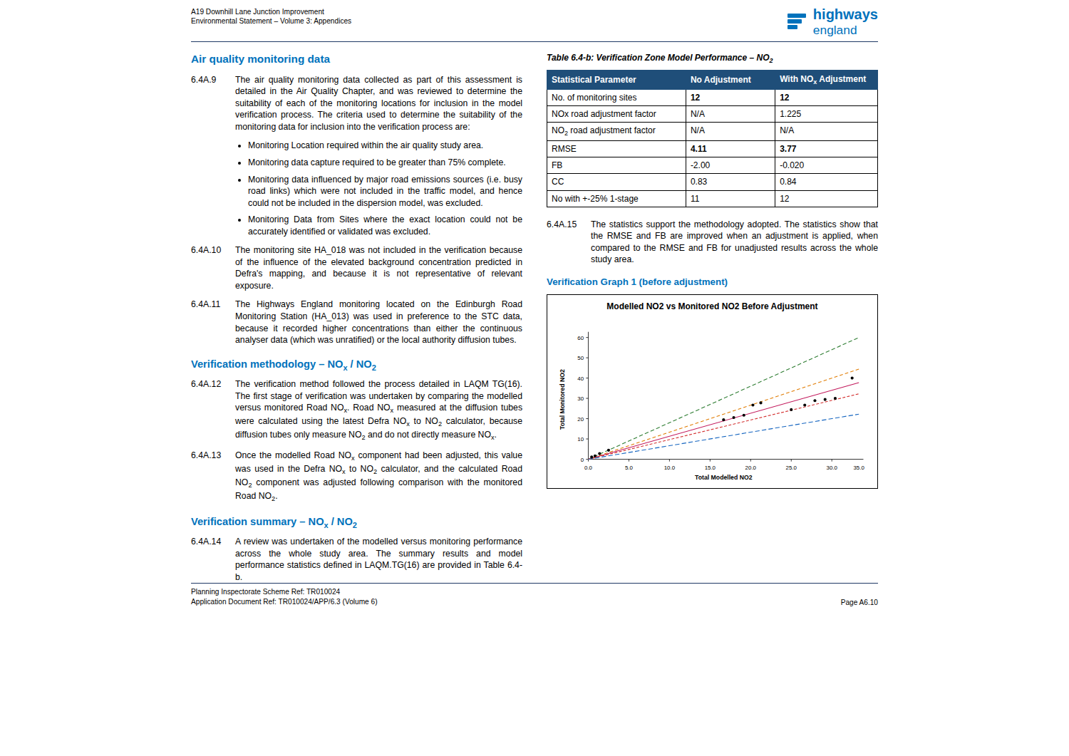A19 Downhill Lane Junction Improvement
Environmental Statement – Volume 3: Appendices
highways
england
Air quality monitoring data
6.4A.9
The air quality monitoring data collected as part of this assessment is detailed in the Air Quality Chapter, and was reviewed to determine the suitability of each of the monitoring locations for inclusion in the model verification process. The criteria used to determine the suitability of the monitoring data for inclusion into the verification process are:
Monitoring Location required within the air quality study area.
Monitoring data capture required to be greater than 75% complete.
Monitoring data influenced by major road emissions sources (i.e. busy road links) which were not included in the traffic model, and hence could not be included in the dispersion model, was excluded.
Monitoring Data from Sites where the exact location could not be accurately identified or validated was excluded.
6.4A.10
The monitoring site HA_018 was not included in the verification because of the influence of the elevated background concentration predicted in Defra's mapping, and because it is not representative of relevant exposure.
6.4A.11
The Highways England monitoring located on the Edinburgh Road Monitoring Station (HA_013) was used in preference to the STC data, because it recorded higher concentrations than either the continuous analyser data (which was unratified) or the local authority diffusion tubes.
Verification methodology – NOx / NO2
6.4A.12
The verification method followed the process detailed in LAQM TG(16). The first stage of verification was undertaken by comparing the modelled versus monitored Road NOx. Road NOx measured at the diffusion tubes were calculated using the latest Defra NOx to NO2 calculator, because diffusion tubes only measure NO2 and do not directly measure NOx.
6.4A.13
Once the modelled Road NOx component had been adjusted, this value was used in the Defra NOx to NO2 calculator, and the calculated Road NO2 component was adjusted following comparison with the monitored Road NO2.
Verification summary – NOx / NO2
6.4A.14
A review was undertaken of the modelled versus monitoring performance across the whole study area. The summary results and model performance statistics defined in LAQM.TG(16) are provided in Table 6.4-b.
Table 6.4-b: Verification Zone Model Performance – NO2
| Statistical Parameter | No Adjustment | With NO x Adjustment |
| --- | --- | --- |
| No. of monitoring sites | 12 | 12 |
| NOx road adjustment factor | N/A | 1.225 |
| NO 2 road adjustment factor | N/A | N/A |
| RMSE | 4.11 | 3.77 |
| FB | -2.00 | -0.020 |
| CC | 0.83 | 0.84 |
| No with +-25% 1-stage | 11 | 12 |
6.4A.15
The statistics support the methodology adopted. The statistics show that the RMSE and FB are improved when an adjustment is applied, when compared to the RMSE and FB for unadjusted results across the whole study area.
Verification Graph 1 (before adjustment)
Modelled NO2 vs Monitored NO2 Before Adjustment
Total Monitored NO2 Total Modelled NO2 60 50 40 30 20 10 0 0.0 5.0 10.0 15.0 20.0 25.0 30.0 35.0
Planning Inspectorate Scheme Ref: TR010024
Application Document Ref: TR010024/APP/6.3 (Volume 6)
Page A6.10